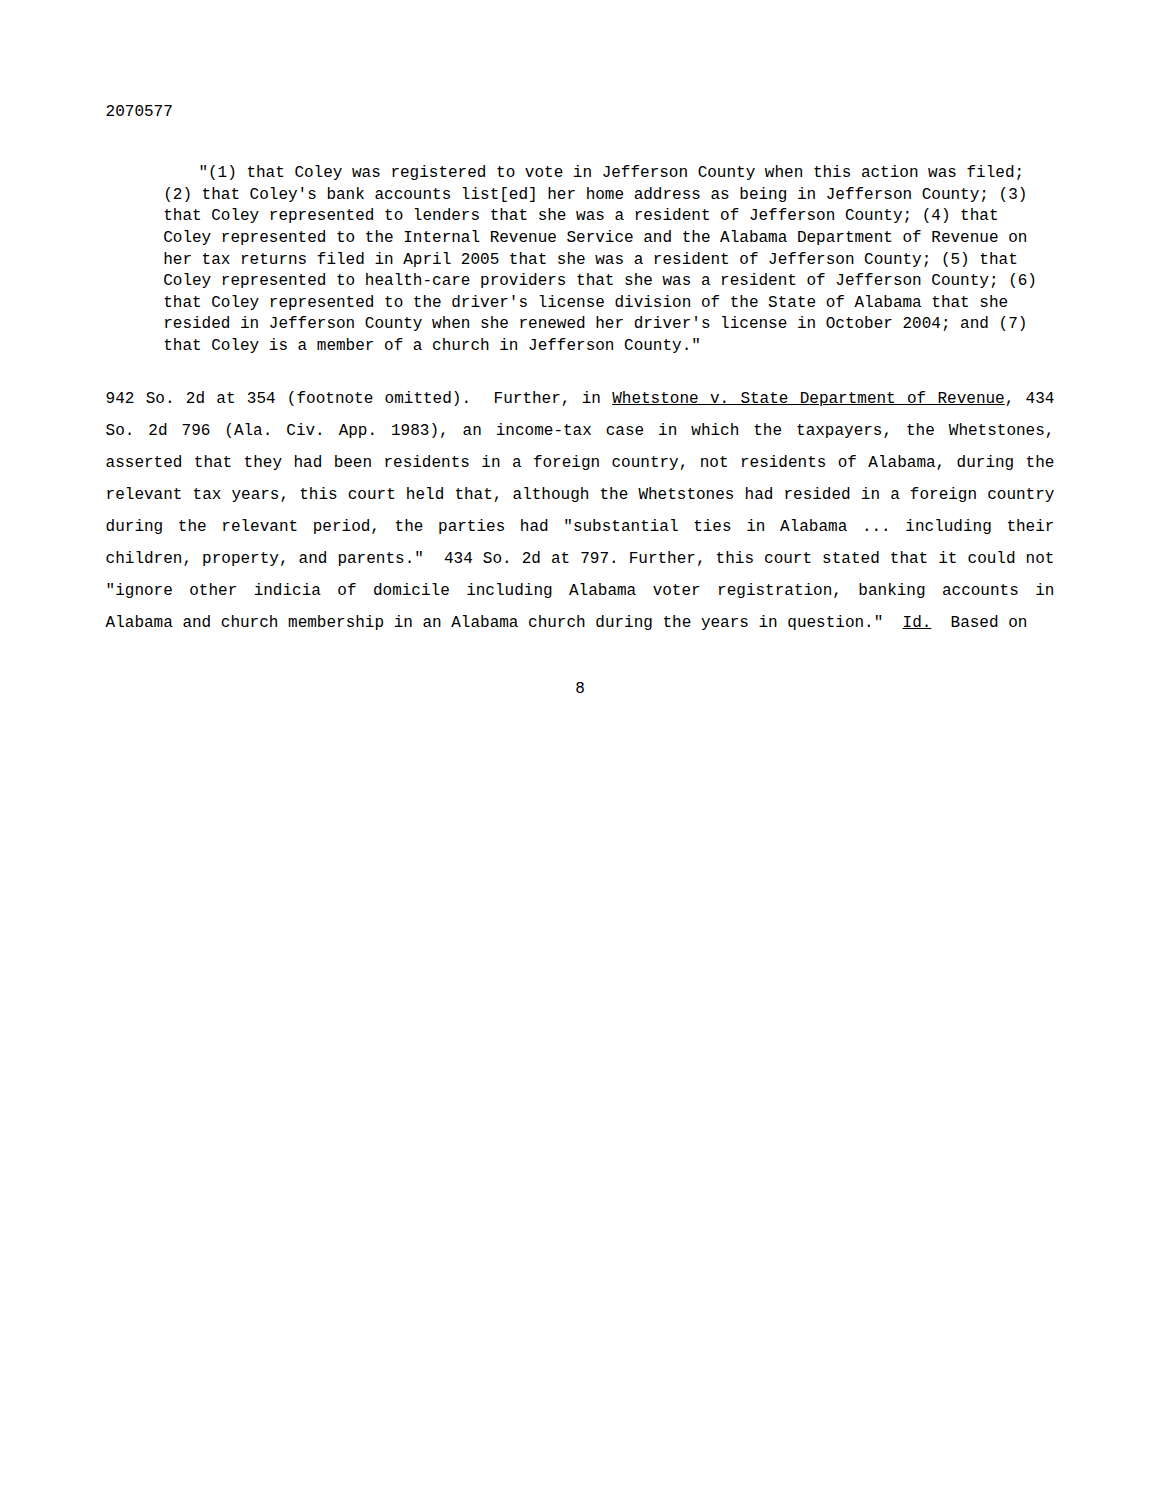2070577
"(1) that Coley was registered to vote in Jefferson County when this action was filed; (2) that Coley's bank accounts list[ed] her home address as being in Jefferson County; (3) that Coley represented to lenders that she was a resident of Jefferson County; (4) that Coley represented to the Internal Revenue Service and the Alabama Department of Revenue on her tax returns filed in April 2005 that she was a resident of Jefferson County; (5) that Coley represented to health-care providers that she was a resident of Jefferson County; (6) that Coley represented to the driver's license division of the State of Alabama that she resided in Jefferson County when she renewed her driver's license in October 2004; and (7) that Coley is a member of a church in Jefferson County."
942 So. 2d at 354 (footnote omitted). Further, in Whetstone v. State Department of Revenue, 434 So. 2d 796 (Ala. Civ. App. 1983), an income-tax case in which the taxpayers, the Whetstones, asserted that they had been residents in a foreign country, not residents of Alabama, during the relevant tax years, this court held that, although the Whetstones had resided in a foreign country during the relevant period, the parties had "substantial ties in Alabama ... including their children, property, and parents." 434 So. 2d at 797. Further, this court stated that it could not "ignore other indicia of domicile including Alabama voter registration, banking accounts in Alabama and church membership in an Alabama church during the years in question." Id. Based on
8